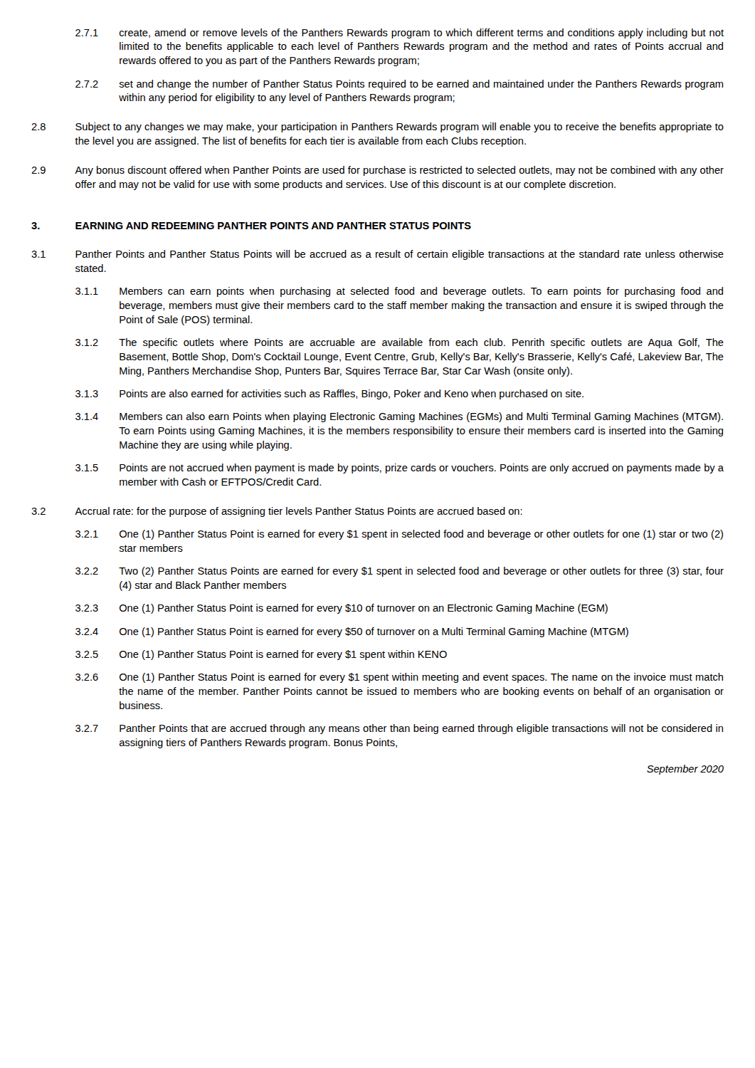2.7.1
create, amend or remove levels of the Panthers Rewards program to which different terms and conditions apply including but not limited to the benefits applicable to each level of Panthers Rewards program and the method and rates of Points accrual and rewards offered to you as part of the Panthers Rewards program;
2.7.2
set and change the number of Panther Status Points required to be earned and maintained under the Panthers Rewards program within any period for eligibility to any level of Panthers Rewards program;
2.8
Subject to any changes we may make, your participation in Panthers Rewards program will enable you to receive the benefits appropriate to the level you are assigned. The list of benefits for each tier is available from each Clubs reception.
2.9
Any bonus discount offered when Panther Points are used for purchase is restricted to selected outlets, may not be combined with any other offer and may not be valid for use with some products and services. Use of this discount is at our complete discretion.
3.
EARNING AND REDEEMING PANTHER POINTS AND PANTHER STATUS POINTS
3.1
Panther Points and Panther Status Points will be accrued as a result of certain eligible transactions at the standard rate unless otherwise stated.
3.1.1
Members can earn points when purchasing at selected food and beverage outlets. To earn points for purchasing food and beverage, members must give their members card to the staff member making the transaction and ensure it is swiped through the Point of Sale (POS) terminal.
3.1.2
The specific outlets where Points are accruable are available from each club. Penrith specific outlets are Aqua Golf, The Basement, Bottle Shop, Dom's Cocktail Lounge, Event Centre, Grub, Kelly's Bar, Kelly's Brasserie, Kelly's Café, Lakeview Bar, The Ming, Panthers Merchandise Shop, Punters Bar, Squires Terrace Bar, Star Car Wash (onsite only).
3.1.3
Points are also earned for activities such as Raffles, Bingo, Poker and Keno when purchased on site.
3.1.4
Members can also earn Points when playing Electronic Gaming Machines (EGMs) and Multi Terminal Gaming Machines (MTGM). To earn Points using Gaming Machines, it is the members responsibility to ensure their members card is inserted into the Gaming Machine they are using while playing.
3.1.5
Points are not accrued when payment is made by points, prize cards or vouchers. Points are only accrued on payments made by a member with Cash or EFTPOS/Credit Card.
3.2
Accrual rate: for the purpose of assigning tier levels Panther Status Points are accrued based on:
3.2.1
One (1) Panther Status Point is earned for every $1 spent in selected food and beverage or other outlets for one (1) star or two (2) star members
3.2.2
Two (2) Panther Status Points are earned for every $1 spent in selected food and beverage or other outlets for three (3) star, four (4) star and Black Panther members
3.2.3
One (1) Panther Status Point is earned for every $10 of turnover on an Electronic Gaming Machine (EGM)
3.2.4
One (1) Panther Status Point is earned for every $50 of turnover on a Multi Terminal Gaming Machine (MTGM)
3.2.5
One (1) Panther Status Point is earned for every $1 spent within KENO
3.2.6
One (1) Panther Status Point is earned for every $1 spent within meeting and event spaces. The name on the invoice must match the name of the member. Panther Points cannot be issued to members who are booking events on behalf of an organisation or business.
3.2.7
Panther Points that are accrued through any means other than being earned through eligible transactions will not be considered in assigning tiers of Panthers Rewards program. Bonus Points,
September 2020